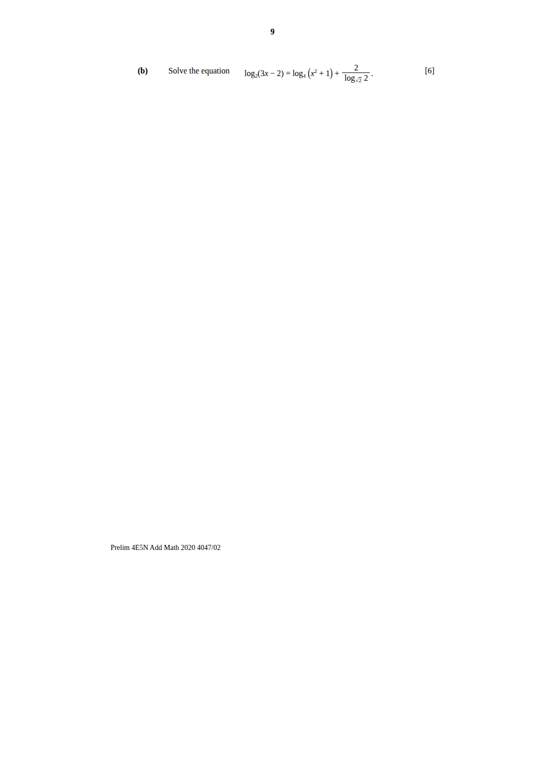9
(b) Solve the equation log2(3x − 2) = log4 (x2 + 1) + 2 log2 2 . [6]
Prelim 4E5N Add Math 2020 4047/02